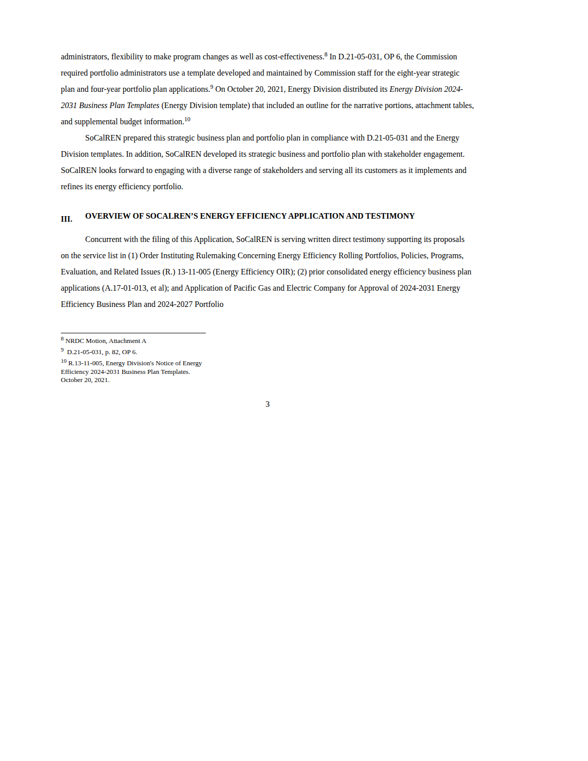administrators, flexibility to make program changes as well as cost-effectiveness.8 In D.21-05-031, OP 6, the Commission required portfolio administrators use a template developed and maintained by Commission staff for the eight-year strategic plan and four-year portfolio plan applications.9 On October 20, 2021, Energy Division distributed its Energy Division 2024-2031 Business Plan Templates (Energy Division template) that included an outline for the narrative portions, attachment tables, and supplemental budget information.10
SoCalREN prepared this strategic business plan and portfolio plan in compliance with D.21-05-031 and the Energy Division templates. In addition, SoCalREN developed its strategic business and portfolio plan with stakeholder engagement. SoCalREN looks forward to engaging with a diverse range of stakeholders and serving all its customers as it implements and refines its energy efficiency portfolio.
III. OVERVIEW OF SOCALREN’S ENERGY EFFICIENCY APPLICATION AND TESTIMONY
Concurrent with the filing of this Application, SoCalREN is serving written direct testimony supporting its proposals on the service list in (1) Order Instituting Rulemaking Concerning Energy Efficiency Rolling Portfolios, Policies, Programs, Evaluation, and Related Issues (R.) 13-11-005 (Energy Efficiency OIR); (2) prior consolidated energy efficiency business plan applications (A.17-01-013, et al); and Application of Pacific Gas and Electric Company for Approval of 2024-2031 Energy Efficiency Business Plan and 2024-2027 Portfolio
8 NRDC Motion, Attachment A
9 D.21-05-031, p. 82, OP 6.
10 R.13-11-005, Energy Division's Notice of Energy Efficiency 2024-2031 Business Plan Templates. October 20, 2021.
3